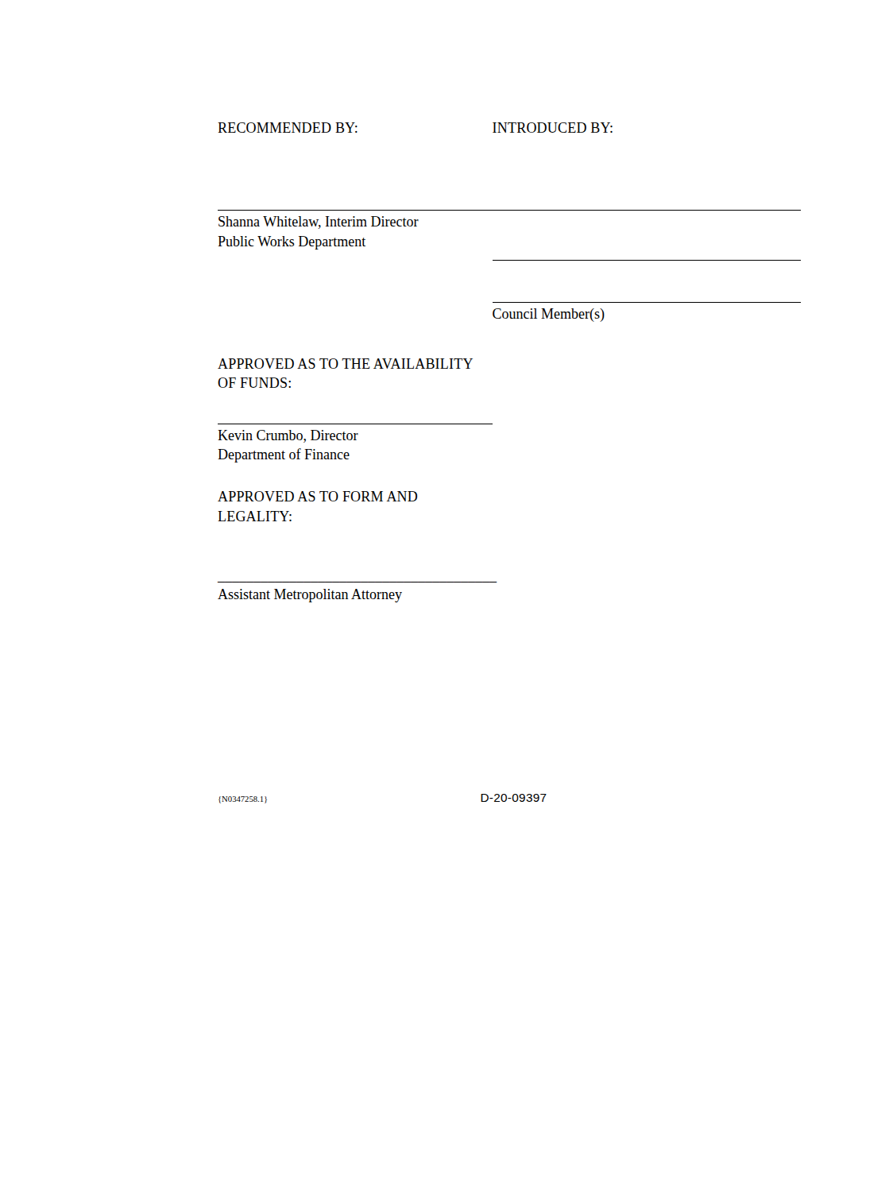| RECOMMENDED BY: | INTRODUCED BY: |
| Shanna Whitelaw, Interim Director Public Works Department | Council Member(s) |
| APPROVED AS TO THE AVAILABILITY OF FUNDS: Kevin Crumbo, Director Department of Finance APPROVED AS TO FORM AND LEGALITY: _______________________________________ Assistant Metropolitan Attorney | |
{N0347258.1}
D-20-09397